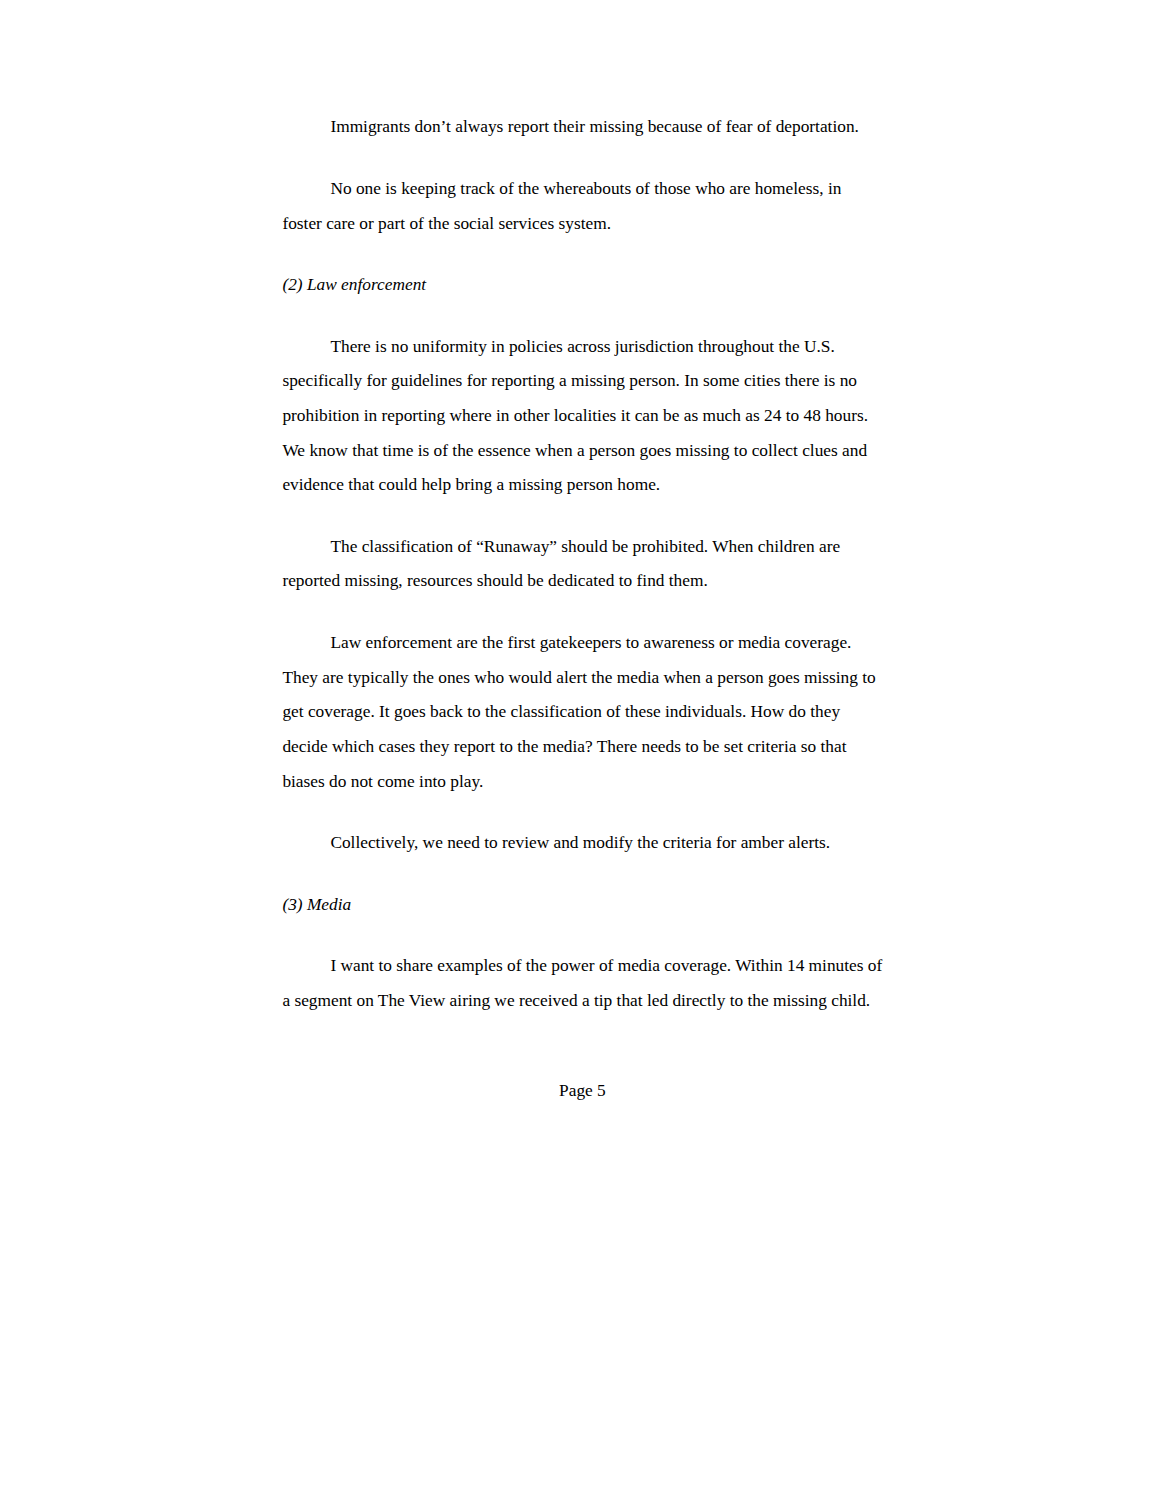Immigrants don’t always report their missing because of fear of deportation.
No one is keeping track of the whereabouts of those who are homeless, in foster care or part of the social services system.
(2) Law enforcement
There is no uniformity in policies across jurisdiction throughout the U.S. specifically for guidelines for reporting a missing person. In some cities there is no prohibition in reporting where in other localities it can be as much as 24 to 48 hours. We know that time is of the essence when a person goes missing to collect clues and evidence that could help bring a missing person home.
The classification of “Runaway” should be prohibited. When children are reported missing, resources should be dedicated to find them.
Law enforcement are the first gatekeepers to awareness or media coverage. They are typically the ones who would alert the media when a person goes missing to get coverage. It goes back to the classification of these individuals. How do they decide which cases they report to the media? There needs to be set criteria so that biases do not come into play.
Collectively, we need to review and modify the criteria for amber alerts.
(3) Media
I want to share examples of the power of media coverage. Within 14 minutes of a segment on The View airing we received a tip that led directly to the missing child.
Page 5